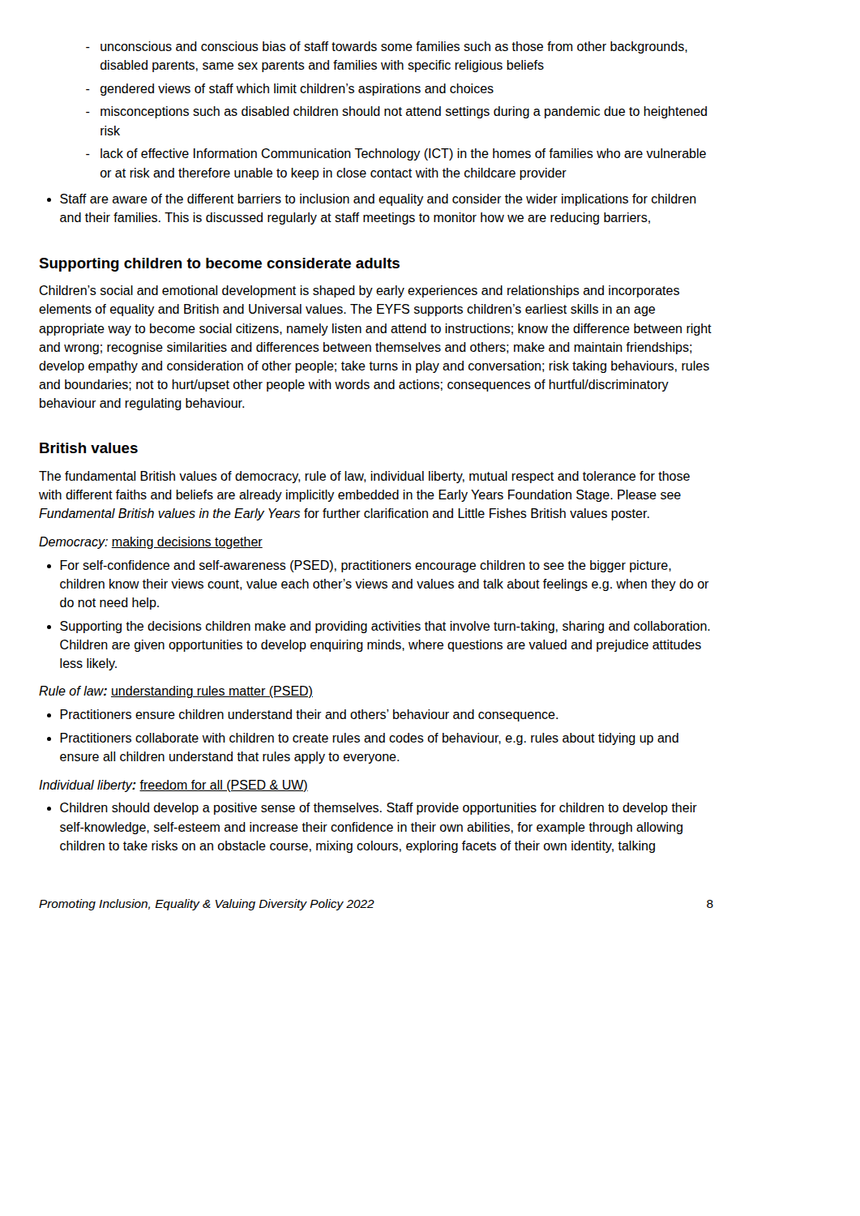unconscious and conscious bias of staff towards some families such as those from other backgrounds, disabled parents, same sex parents and families with specific religious beliefs
gendered views of staff which limit children’s aspirations and choices
misconceptions such as disabled children should not attend settings during a pandemic due to heightened risk
lack of effective Information Communication Technology (ICT) in the homes of families who are vulnerable or at risk and therefore unable to keep in close contact with the childcare provider
Staff are aware of the different barriers to inclusion and equality and consider the wider implications for children and their families. This is discussed regularly at staff meetings to monitor how we are reducing barriers,
Supporting children to become considerate adults
Children’s social and emotional development is shaped by early experiences and relationships and incorporates elements of equality and British and Universal values. The EYFS supports children’s earliest skills in an age appropriate way to become social citizens, namely listen and attend to instructions; know the difference between right and wrong; recognise similarities and differences between themselves and others; make and maintain friendships; develop empathy and consideration of other people; take turns in play and conversation; risk taking behaviours, rules and boundaries; not to hurt/upset other people with words and actions; consequences of hurtful/discriminatory behaviour and regulating behaviour.
British values
The fundamental British values of democracy, rule of law, individual liberty, mutual respect and tolerance for those with different faiths and beliefs are already implicitly embedded in the Early Years Foundation Stage. Please see Fundamental British values in the Early Years for further clarification and Little Fishes British values poster.
Democracy: making decisions together
For self-confidence and self-awareness (PSED), practitioners encourage children to see the bigger picture, children know their views count, value each other’s views and values and talk about feelings e.g. when they do or do not need help.
Supporting the decisions children make and providing activities that involve turn-taking, sharing and collaboration. Children are given opportunities to develop enquiring minds, where questions are valued and prejudice attitudes less likely.
Rule of law: understanding rules matter (PSED)
Practitioners ensure children understand their and others’ behaviour and consequence.
Practitioners collaborate with children to create rules and codes of behaviour, e.g. rules about tidying up and ensure all children understand that rules apply to everyone.
Individual liberty: freedom for all (PSED & UW)
Children should develop a positive sense of themselves. Staff provide opportunities for children to develop their self-knowledge, self-esteem and increase their confidence in their own abilities, for example through allowing children to take risks on an obstacle course, mixing colours, exploring facets of their own identity, talking
Promoting Inclusion, Equality & Valuing Diversity Policy 2022 8